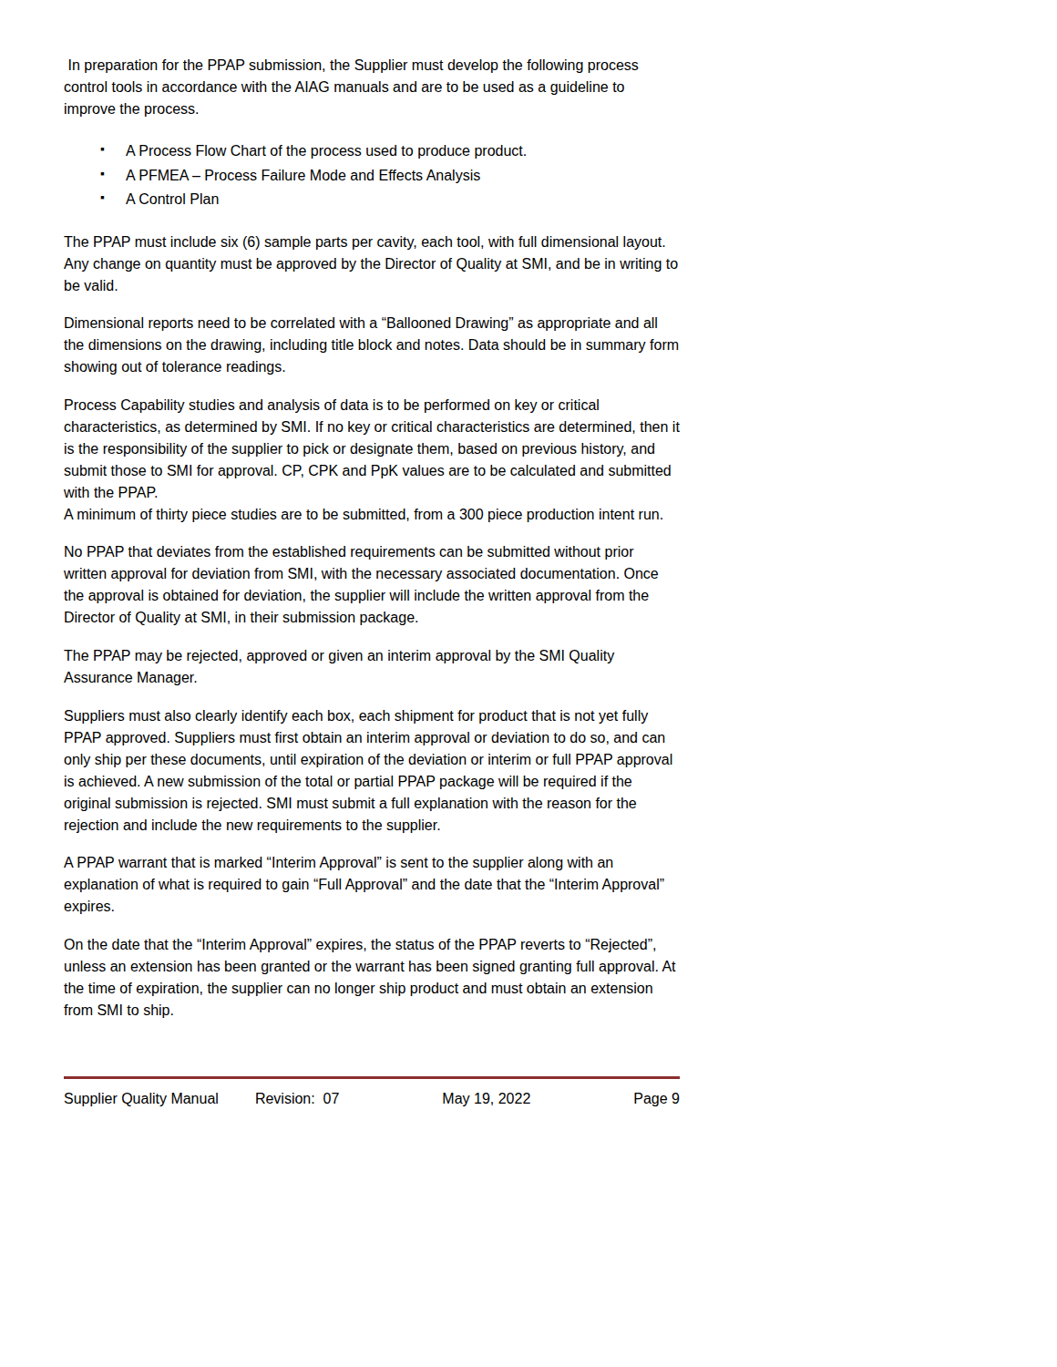In preparation for the PPAP submission, the Supplier must develop the following process control tools in accordance with the AIAG manuals and are to be used as a guideline to improve the process.
A Process Flow Chart of the process used to produce product.
A PFMEA – Process Failure Mode and Effects Analysis
A Control Plan
The PPAP must include six (6) sample parts per cavity, each tool, with full dimensional layout. Any change on quantity must be approved by the Director of Quality at SMI, and be in writing to be valid.
Dimensional reports need to be correlated with a “Ballooned Drawing” as appropriate and all the dimensions on the drawing, including title block and notes. Data should be in summary form showing out of tolerance readings.
Process Capability studies and analysis of data is to be performed on key or critical characteristics, as determined by SMI. If no key or critical characteristics are determined, then it is the responsibility of the supplier to pick or designate them, based on previous history, and submit those to SMI for approval. CP, CPK and PpK values are to be calculated and submitted with the PPAP.
A minimum of thirty piece studies are to be submitted, from a 300 piece production intent run.
No PPAP that deviates from the established requirements can be submitted without prior written approval for deviation from SMI, with the necessary associated documentation. Once the approval is obtained for deviation, the supplier will include the written approval from the Director of Quality at SMI, in their submission package.
The PPAP may be rejected, approved or given an interim approval by the SMI Quality Assurance Manager.
Suppliers must also clearly identify each box, each shipment for product that is not yet fully PPAP approved. Suppliers must first obtain an interim approval or deviation to do so, and can only ship per these documents, until expiration of the deviation or interim or full PPAP approval is achieved. A new submission of the total or partial PPAP package will be required if the original submission is rejected. SMI must submit a full explanation with the reason for the rejection and include the new requirements to the supplier.
A PPAP warrant that is marked “Interim Approval” is sent to the supplier along with an explanation of what is required to gain “Full Approval” and the date that the “Interim Approval” expires.
On the date that the “Interim Approval” expires, the status of the PPAP reverts to “Rejected”, unless an extension has been granted or the warrant has been signed granting full approval. At the time of expiration, the supplier can no longer ship product and must obtain an extension from SMI to ship.
Supplier Quality Manual Revision: 07 May 19, 2022 Page 9